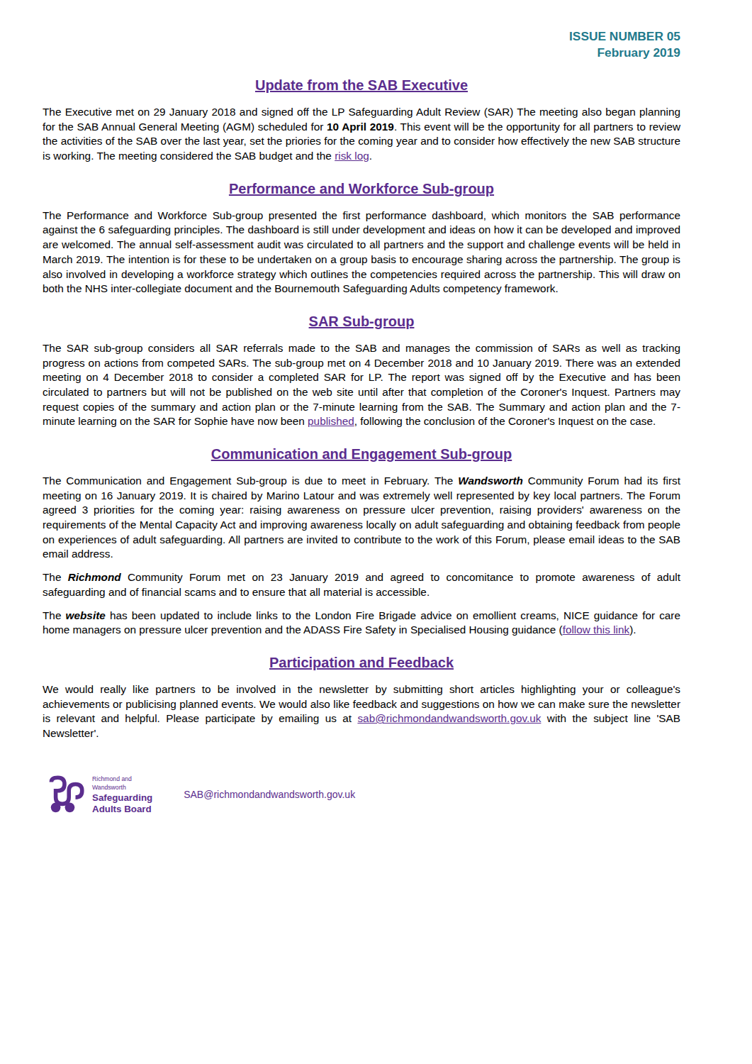ISSUE NUMBER 05
February 2019
Update from the SAB Executive
The Executive met on 29 January 2018 and signed off the LP Safeguarding Adult Review (SAR) The meeting also began planning for the SAB Annual General Meeting (AGM) scheduled for 10 April 2019. This event will be the opportunity for all partners to review the activities of the SAB over the last year, set the priories for the coming year and to consider how effectively the new SAB structure is working. The meeting considered the SAB budget and the risk log.
Performance and Workforce Sub-group
The Performance and Workforce Sub-group presented the first performance dashboard, which monitors the SAB performance against the 6 safeguarding principles. The dashboard is still under development and ideas on how it can be developed and improved are welcomed. The annual self-assessment audit was circulated to all partners and the support and challenge events will be held in March 2019. The intention is for these to be undertaken on a group basis to encourage sharing across the partnership. The group is also involved in developing a workforce strategy which outlines the competencies required across the partnership. This will draw on both the NHS inter-collegiate document and the Bournemouth Safeguarding Adults competency framework.
SAR Sub-group
The SAR sub-group considers all SAR referrals made to the SAB and manages the commission of SARs as well as tracking progress on actions from competed SARs. The sub-group met on 4 December 2018 and 10 January 2019. There was an extended meeting on 4 December 2018 to consider a completed SAR for LP. The report was signed off by the Executive and has been circulated to partners but will not be published on the web site until after that completion of the Coroner's Inquest. Partners may request copies of the summary and action plan or the 7-minute learning from the SAB. The Summary and action plan and the 7-minute learning on the SAR for Sophie have now been published, following the conclusion of the Coroner's Inquest on the case.
Communication and Engagement Sub-group
The Communication and Engagement Sub-group is due to meet in February. The Wandsworth Community Forum had its first meeting on 16 January 2019. It is chaired by Marino Latour and was extremely well represented by key local partners. The Forum agreed 3 priorities for the coming year: raising awareness on pressure ulcer prevention, raising providers' awareness on the requirements of the Mental Capacity Act and improving awareness locally on adult safeguarding and obtaining feedback from people on experiences of adult safeguarding. All partners are invited to contribute to the work of this Forum, please email ideas to the SAB email address.
The Richmond Community Forum met on 23 January 2019 and agreed to concomitance to promote awareness of adult safeguarding and of financial scams and to ensure that all material is accessible.
The website has been updated to include links to the London Fire Brigade advice on emollient creams, NICE guidance for care home managers on pressure ulcer prevention and the ADASS Fire Safety in Specialised Housing guidance (follow this link).
Participation and Feedback
We would really like partners to be involved in the newsletter by submitting short articles highlighting your or colleague's achievements or publicising planned events. We would also like feedback and suggestions on how we can make sure the newsletter is relevant and helpful. Please participate by emailing us at sab@richmondandwandsworth.gov.uk with the subject line 'SAB Newsletter'.
Richmond and
Wandsworth
Safeguarding
Adults Board
SAB@richmondandwandsworth.gov.uk